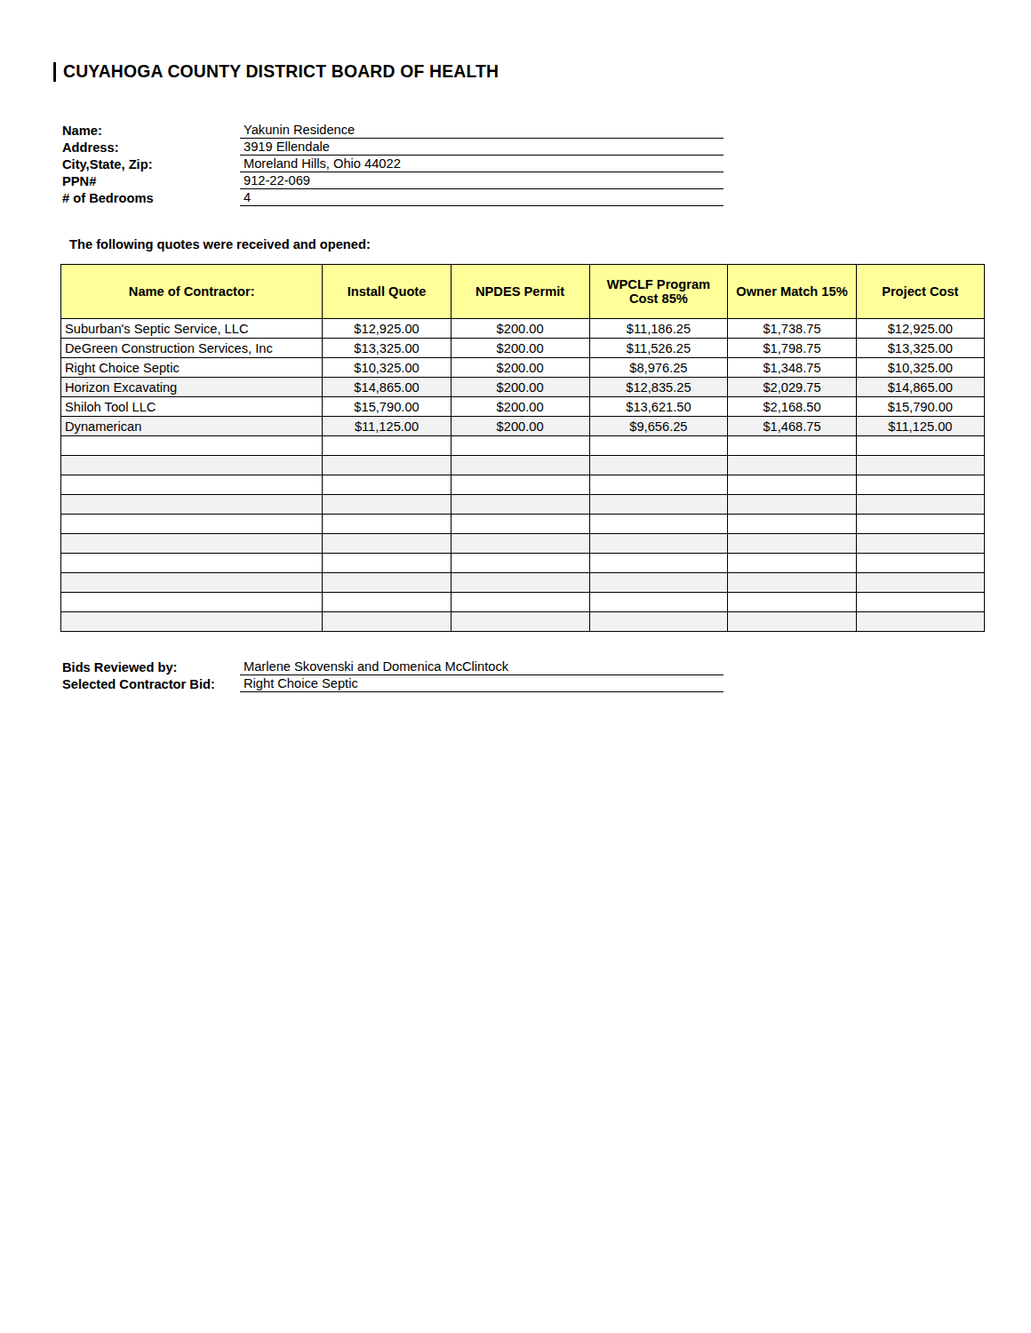CUYAHOGA COUNTY DISTRICT BOARD OF HEALTH
| Name: | Yakunin Residence |
| Address: | 3919 Ellendale |
| City,State, Zip: | Moreland Hills, Ohio 44022 |
| PPN# | 912-22-069 |
| # of Bedrooms | 4 |
The following quotes were received and opened:
| Name of Contractor: | Install Quote | NPDES Permit | WPCLF Program Cost 85% | Owner Match 15% | Project Cost |
| --- | --- | --- | --- | --- | --- |
| Suburban's Septic Service, LLC | $12,925.00 | $200.00 | $11,186.25 | $1,738.75 | $12,925.00 |
| DeGreen Construction Services, Inc | $13,325.00 | $200.00 | $11,526.25 | $1,798.75 | $13,325.00 |
| Right Choice Septic | $10,325.00 | $200.00 | $8,976.25 | $1,348.75 | $10,325.00 |
| Horizon Excavating | $14,865.00 | $200.00 | $12,835.25 | $2,029.75 | $14,865.00 |
| Shiloh Tool LLC | $15,790.00 | $200.00 | $13,621.50 | $2,168.50 | $15,790.00 |
| Dynamerican | $11,125.00 | $200.00 | $9,656.25 | $1,468.75 | $11,125.00 |
| Bids Reviewed by: | Marlene Skovenski and Domenica McClintock |
| Selected Contractor Bid: | Right Choice Septic |